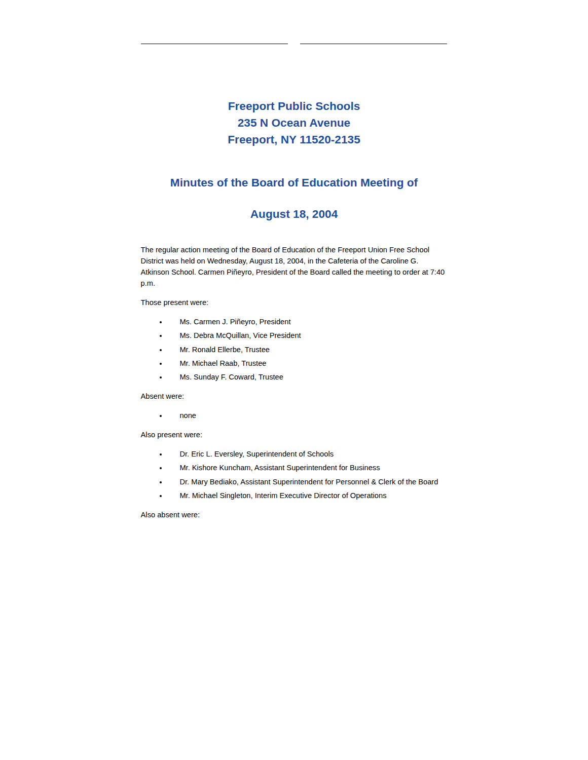Freeport Public Schools
235 N Ocean Avenue
Freeport, NY 11520-2135
Minutes of the Board of Education Meeting of
August 18, 2004
The regular action meeting of the Board of Education of the Freeport Union Free School District was held on Wednesday, August 18, 2004, in the Cafeteria of the Caroline G. Atkinson School. Carmen Piñeyro, President of the Board called the meeting to order at 7:40 p.m.
Those present were:
Ms. Carmen J. Piñeyro, President
Ms. Debra McQuillan, Vice President
Mr. Ronald Ellerbe, Trustee
Mr. Michael Raab, Trustee
Ms. Sunday F. Coward, Trustee
Absent were:
none
Also present were:
Dr. Eric L. Eversley, Superintendent of Schools
Mr. Kishore Kuncham, Assistant Superintendent for Business
Dr. Mary Bediako, Assistant Superintendent for Personnel & Clerk of the Board
Mr. Michael Singleton, Interim Executive Director of Operations
Also absent were: